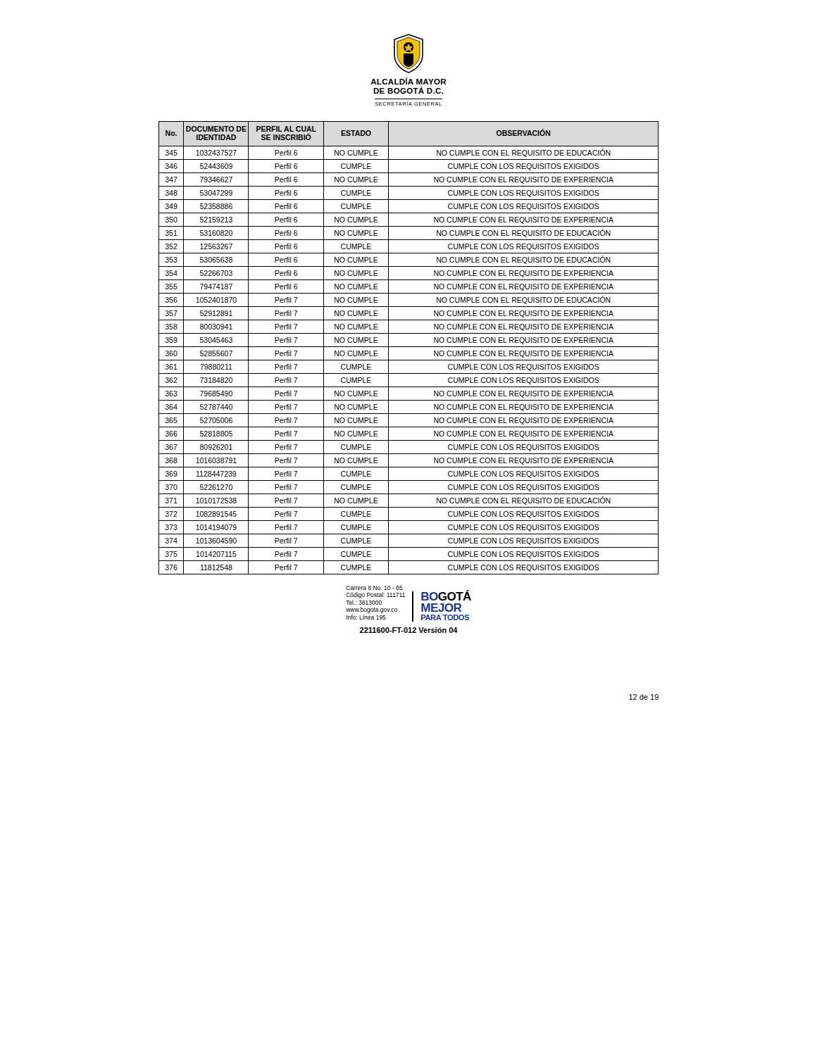ALCALDÍA MAYOR
DE BOGOTÁ D.C.
SECRETARÍA GENERAL
| No. | DOCUMENTO DE IDENTIDAD | PERFIL AL CUAL SE INSCRIBIÓ | ESTADO | OBSERVACIÓN |
| --- | --- | --- | --- | --- |
| 345 | 1032437527 | Perfil 6 | NO CUMPLE | NO CUMPLE CON EL REQUISITO DE EDUCACIÓN |
| 346 | 52443609 | Perfil 6 | CUMPLE | CUMPLE CON LOS REQUISITOS EXIGIDOS |
| 347 | 79346627 | Perfil 6 | NO CUMPLE | NO CUMPLE CON EL REQUISITO DE EXPERIENCIA |
| 348 | 53047299 | Perfil 6 | CUMPLE | CUMPLE CON LOS REQUISITOS EXIGIDOS |
| 349 | 52358886 | Perfil 6 | CUMPLE | CUMPLE CON LOS REQUISITOS EXIGIDOS |
| 350 | 52159213 | Perfil 6 | NO CUMPLE | NO CUMPLE CON EL REQUISITO DE EXPERIENCIA |
| 351 | 53160820 | Perfil 6 | NO CUMPLE | NO CUMPLE CON EL REQUISITO DE EDUCACIÓN |
| 352 | 12563267 | Perfil 6 | CUMPLE | CUMPLE CON LOS REQUISITOS EXIGIDOS |
| 353 | 53065638 | Perfil 6 | NO CUMPLE | NO CUMPLE CON EL REQUISITO DE EDUCACIÓN |
| 354 | 52266703 | Perfil 6 | NO CUMPLE | NO CUMPLE CON EL REQUISITO DE EXPERIENCIA |
| 355 | 79474187 | Perfil 6 | NO CUMPLE | NO CUMPLE CON EL REQUISITO DE EXPERIENCIA |
| 356 | 1052401870 | Perfil 7 | NO CUMPLE | NO CUMPLE CON EL REQUISITO DE EDUCACIÓN |
| 357 | 52912891 | Perfil 7 | NO CUMPLE | NO CUMPLE CON EL REQUISITO DE EXPERIENCIA |
| 358 | 80030941 | Perfil 7 | NO CUMPLE | NO CUMPLE CON EL REQUISITO DE EXPERIENCIA |
| 359 | 53045463 | Perfil 7 | NO CUMPLE | NO CUMPLE CON EL REQUISITO DE EXPERIENCIA |
| 360 | 52855607 | Perfil 7 | NO CUMPLE | NO CUMPLE CON EL REQUISITO DE EXPERIENCIA |
| 361 | 79880211 | Perfil 7 | CUMPLE | CUMPLE CON LOS REQUISITOS EXIGIDOS |
| 362 | 73184820 | Perfil 7 | CUMPLE | CUMPLE CON LOS REQUISITOS EXIGIDOS |
| 363 | 79685490 | Perfil 7 | NO CUMPLE | NO CUMPLE CON EL REQUISITO DE EXPERIENCIA |
| 364 | 52787440 | Perfil 7 | NO CUMPLE | NO CUMPLE CON EL REQUISITO DE EXPERIENCIA |
| 365 | 52705006 | Perfil 7 | NO CUMPLE | NO CUMPLE CON EL REQUISITO DE EXPERIENCIA |
| 366 | 52818805 | Perfil 7 | NO CUMPLE | NO CUMPLE CON EL REQUISITO DE EXPERIENCIA |
| 367 | 80926201 | Perfil 7 | CUMPLE | CUMPLE CON LOS REQUISITOS EXIGIDOS |
| 368 | 1016038791 | Perfil 7 | NO CUMPLE | NO CUMPLE CON EL REQUISITO DE EXPERIENCIA |
| 369 | 1128447239 | Perfil 7 | CUMPLE | CUMPLE CON LOS REQUISITOS EXIGIDOS |
| 370 | 52261270 | Perfil 7 | CUMPLE | CUMPLE CON LOS REQUISITOS EXIGIDOS |
| 371 | 1010172538 | Perfil 7 | NO CUMPLE | NO CUMPLE CON EL REQUISITO DE EDUCACIÓN |
| 372 | 1082891545 | Perfil 7 | CUMPLE | CUMPLE CON LOS REQUISITOS EXIGIDOS |
| 373 | 1014194079 | Perfil 7 | CUMPLE | CUMPLE CON LOS REQUISITOS EXIGIDOS |
| 374 | 1013604590 | Perfil 7 | CUMPLE | CUMPLE CON LOS REQUISITOS EXIGIDOS |
| 375 | 1014207115 | Perfil 7 | CUMPLE | CUMPLE CON LOS REQUISITOS EXIGIDOS |
| 376 | 11812548 | Perfil 7 | CUMPLE | CUMPLE CON LOS REQUISITOS EXIGIDOS |
Carrera 8 No. 10 - 65
Código Postal: 111711
Tel.: 3813000
www.bogota.gov.co
Info: Línea 195
BO GOTÁ
MEJOR
PARA TODOS
12 de 19
2211600-FT-012 Versión 04